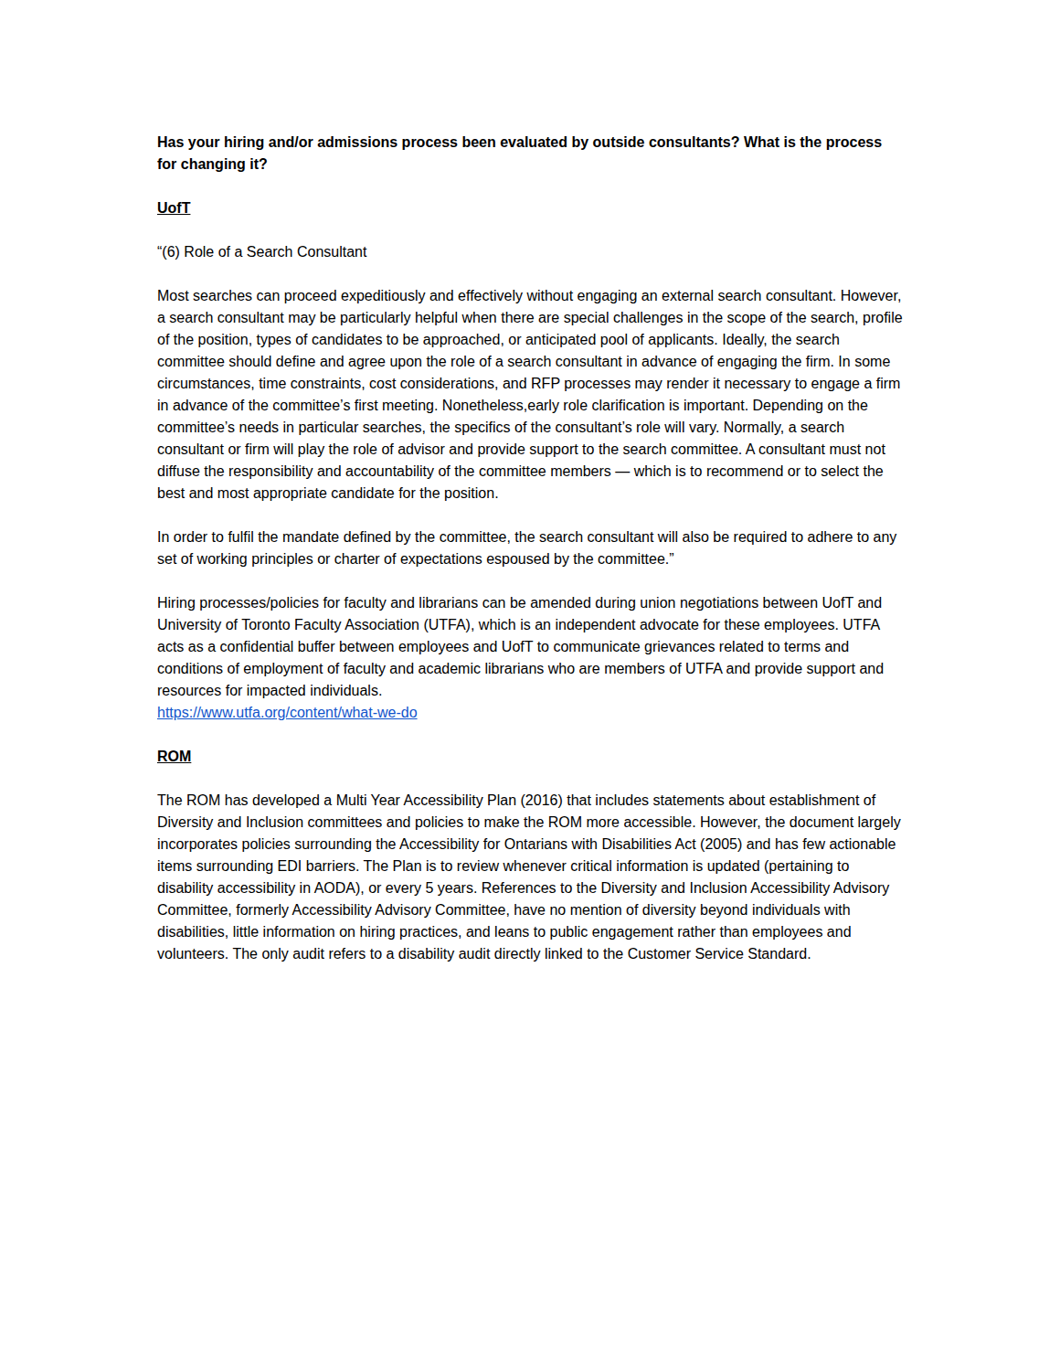Has your hiring and/or admissions process been evaluated by outside consultants? What is the process for changing it?
UofT
“(6) Role of a Search Consultant
Most searches can proceed expeditiously and effectively without engaging an external search consultant. However, a search consultant may be particularly helpful when there are special challenges in the scope of the search, profile of the position, types of candidates to be approached, or anticipated pool of applicants. Ideally, the search committee should define and agree upon the role of a search consultant in advance of engaging the firm. In some circumstances, time constraints, cost considerations, and RFP processes may render it necessary to engage a firm in advance of the committee’s first meeting. Nonetheless,early role clarification is important. Depending on the committee’s needs in particular searches, the specifics of the consultant’s role will vary. Normally, a search consultant or firm will play the role of advisor and provide support to the search committee. A consultant must not diffuse the responsibility and accountability of the committee members — which is to recommend or to select the best and most appropriate candidate for the position.
In order to fulfil the mandate defined by the committee, the search consultant will also be required to adhere to any set of working principles or charter of expectations espoused by the committee.”
Hiring processes/policies for faculty and librarians can be amended during union negotiations between UofT and University of Toronto Faculty Association (UTFA), which is an independent advocate for these employees. UTFA acts as a confidential buffer between employees and UofT to communicate grievances related to terms and conditions of employment of faculty and academic librarians who are members of UTFA and provide support and resources for impacted individuals.
https://www.utfa.org/content/what-we-do
ROM
The ROM has developed a Multi Year Accessibility Plan (2016) that includes statements about establishment of Diversity and Inclusion committees and policies to make the ROM more accessible. However, the document largely incorporates policies surrounding the Accessibility for Ontarians with Disabilities Act (2005) and has few actionable items surrounding EDI barriers. The Plan is to review whenever critical information is updated (pertaining to disability accessibility in AODA), or every 5 years. References to the Diversity and Inclusion Accessibility Advisory Committee, formerly Accessibility Advisory Committee, have no mention of diversity beyond individuals with disabilities, little information on hiring practices, and leans to public engagement rather than employees and volunteers. The only audit refers to a disability audit directly linked to the Customer Service Standard.